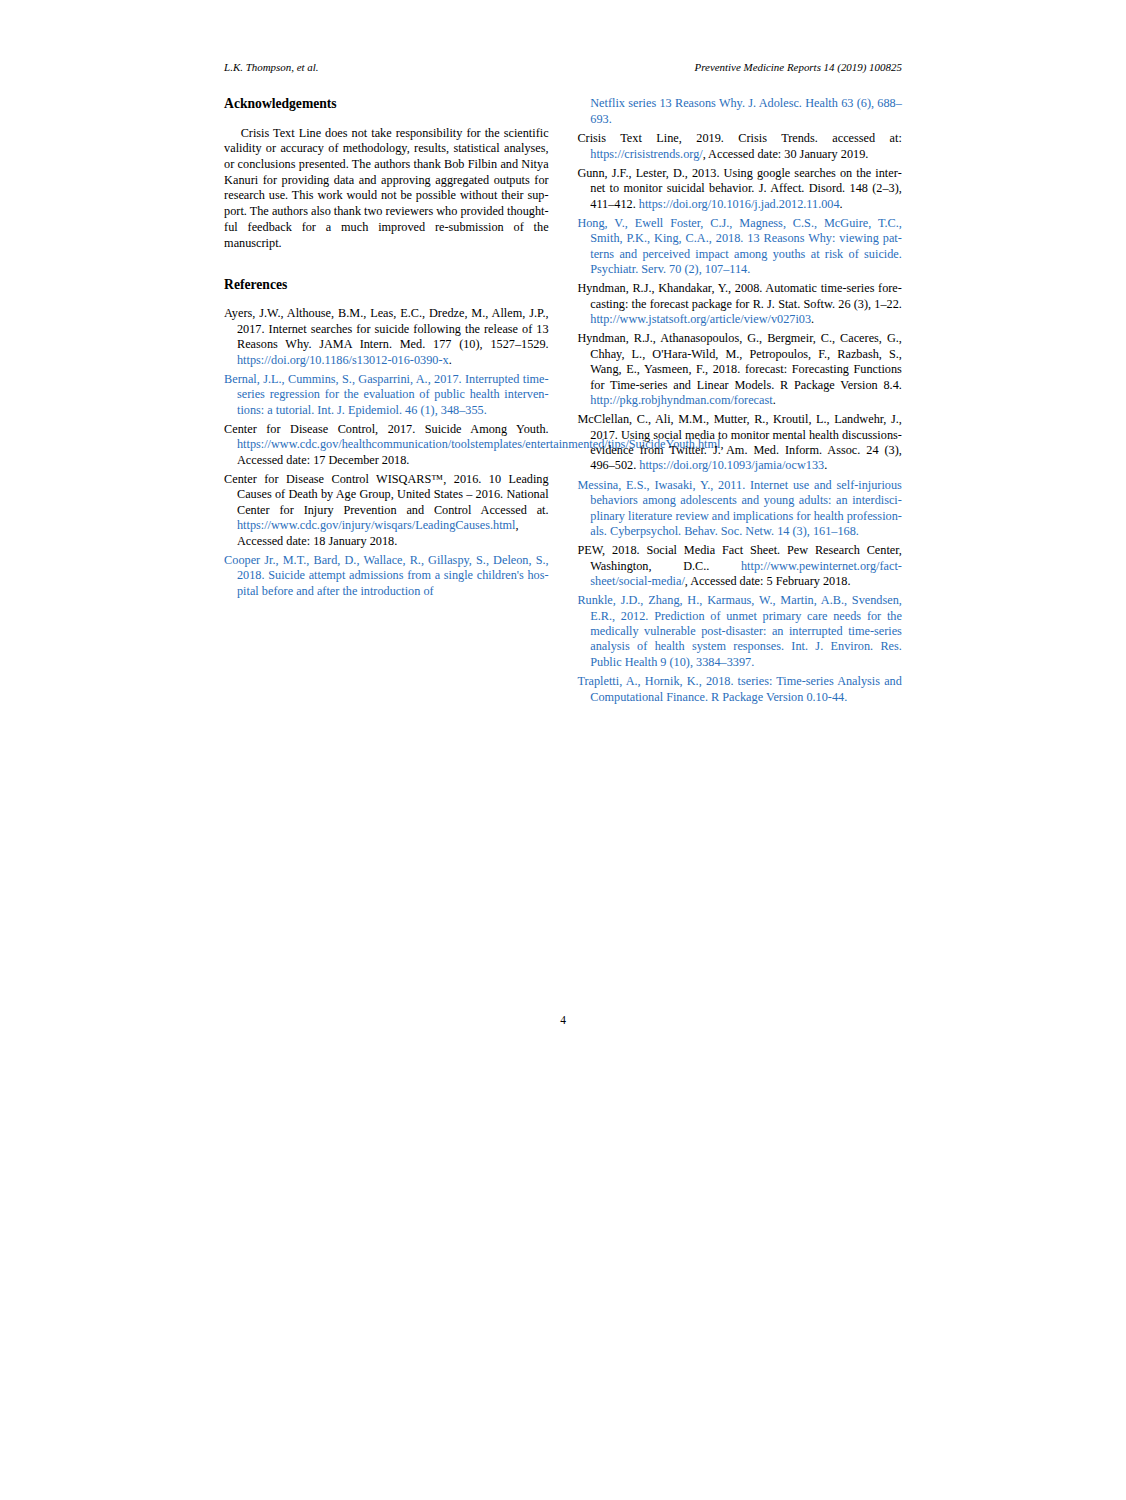L.K. Thompson, et al.
Preventive Medicine Reports 14 (2019) 100825
Acknowledgements
Crisis Text Line does not take responsibility for the scientific validity or accuracy of methodology, results, statistical analyses, or conclusions presented. The authors thank Bob Filbin and Nitya Kanuri for providing data and approving aggregated outputs for research use. This work would not be possible without their support. The authors also thank two reviewers who provided thoughtful feedback for a much improved re-submission of the manuscript.
References
Ayers, J.W., Althouse, B.M., Leas, E.C., Dredze, M., Allem, J.P., 2017. Internet searches for suicide following the release of 13 Reasons Why. JAMA Intern. Med. 177 (10), 1527–1529. https://doi.org/10.1186/s13012-016-0390-x.
Bernal, J.L., Cummins, S., Gasparrini, A., 2017. Interrupted time-series regression for the evaluation of public health interventions: a tutorial. Int. J. Epidemiol. 46 (1), 348–355.
Center for Disease Control, 2017. Suicide Among Youth. https://www.cdc.gov/healthcommunication/toolstemplates/entertainmented/tips/SuicideYouth.html, Accessed date: 17 December 2018.
Center for Disease Control WISQARS™, 2016. 10 Leading Causes of Death by Age Group, United States – 2016. National Center for Injury Prevention and Control Accessed at. https://www.cdc.gov/injury/wisqars/LeadingCauses.html, Accessed date: 18 January 2018.
Cooper Jr., M.T., Bard, D., Wallace, R., Gillaspy, S., Deleon, S., 2018. Suicide attempt admissions from a single children's hospital before and after the introduction of
Netflix series 13 Reasons Why. J. Adolesc. Health 63 (6), 688–693.
Crisis Text Line, 2019. Crisis Trends. accessed at: https://crisistrends.org/, Accessed date: 30 January 2019.
Gunn, J.F., Lester, D., 2013. Using google searches on the internet to monitor suicidal behavior. J. Affect. Disord. 148 (2–3), 411–412. https://doi.org/10.1016/j.jad.2012.11.004.
Hong, V., Ewell Foster, C.J., Magness, C.S., McGuire, T.C., Smith, P.K., King, C.A., 2018. 13 Reasons Why: viewing patterns and perceived impact among youths at risk of suicide. Psychiatr. Serv. 70 (2), 107–114.
Hyndman, R.J., Khandakar, Y., 2008. Automatic time-series forecasting: the forecast package for R. J. Stat. Softw. 26 (3), 1–22. http://www.jstatsoft.org/article/view/v027i03.
Hyndman, R.J., Athanasopoulos, G., Bergmeir, C., Caceres, G., Chhay, L., O'Hara-Wild, M., Petropoulos, F., Razbash, S., Wang, E., Yasmeen, F., 2018. forecast: Forecasting Functions for Time-series and Linear Models. R Package Version 8.4. http://pkg.robjhyndman.com/forecast.
McClellan, C., Ali, M.M., Mutter, R., Kroutil, L., Landwehr, J., 2017. Using social media to monitor mental health discussions-evidence from Twitter. J. Am. Med. Inform. Assoc. 24 (3), 496–502. https://doi.org/10.1093/jamia/ocw133.
Messina, E.S., Iwasaki, Y., 2011. Internet use and self-injurious behaviors among adolescents and young adults: an interdisciplinary literature review and implications for health professionals. Cyberpsychol. Behav. Soc. Netw. 14 (3), 161–168.
PEW, 2018. Social Media Fact Sheet. Pew Research Center, Washington, D.C.. http://www.pewinternet.org/fact-sheet/social-media/, Accessed date: 5 February 2018.
Runkle, J.D., Zhang, H., Karmaus, W., Martin, A.B., Svendsen, E.R., 2012. Prediction of unmet primary care needs for the medically vulnerable post-disaster: an interrupted time-series analysis of health system responses. Int. J. Environ. Res. Public Health 9 (10), 3384–3397.
Trapletti, A., Hornik, K., 2018. tseries: Time-series Analysis and Computational Finance. R Package Version 0.10-44.
4